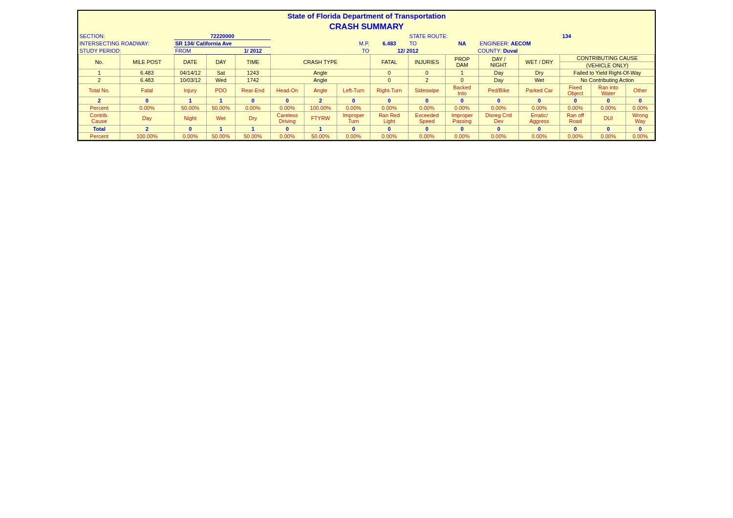| State of Florida Department of Transportation |
| CRASH SUMMARY |
| SECTION: | 72220000 | | STATE ROUTE: | 134 |
| INTERSECTING ROADWAY: | SR 134/ California Ave | | M.P. | 6.483 | TO | NA | ENGINEER: AECOM | |
| STUDY PERIOD: | FROM | 1/ 2012 | | TO | 12/ 2012 | COUNTY: Duval | |
| No. | MILE POST | DATE | DAY | TIME | CRASH TYPE | FATAL | INJURIES | PROP DAM | DAY / NIGHT | WET / DRY | CONTRIBUTING CAUSE |
| (VEHICLE ONLY) |
| 1 | 6.483 | 04/14/12 | Sat | 1243 | Angle | 0 | 0 | 1 | Day | Dry | Failed to Yield Right-Of-Way |
| 2 | 6.483 | 10/03/12 | Wed | 1742 | Angle | 0 | 2 | 0 | Day | Wet | No Contributing Action |
| Total No. | Fatal | Injury | PDO | Rear-End | Head-On | Angle | Left-Turn | Right-Turn | Sideswipe | Backed Into | Ped/Bike | Parked Car | Fixed Object | Ran into Water | Other |
| 2 | 0 | 1 | 1 | 0 | 0 | 2 | 0 | 0 | 0 | 0 | 0 | 0 | 0 | 0 | 0 |
| Percent | 0.00% | 50.00% | 50.00% | 0.00% | 0.00% | 100.00% | 0.00% | 0.00% | 0.00% | 0.00% | 0.00% | 0.00% | 0.00% | 0.00% | 0.00% |
| Contrib. Cause | Day | Night | Wet | Dry | Careless Driving | FTYRW | Improper Turn | Ran Red Light | Exceeded Speed | Improper Passing | Disreg Cntl Dev | Erratic/ Aggress | Ran off Road | DUI | Wrong Way |
| Total | 2 | 0 | 1 | 1 | 0 | 1 | 0 | 0 | 0 | 0 | 0 | 0 | 0 | 0 | 0 |
| Percent | 100.00% | 0.00% | 50.00% | 50.00% | 0.00% | 50.00% | 0.00% | 0.00% | 0.00% | 0.00% | 0.00% | 0.00% | 0.00% | 0.00% | 0.00% |